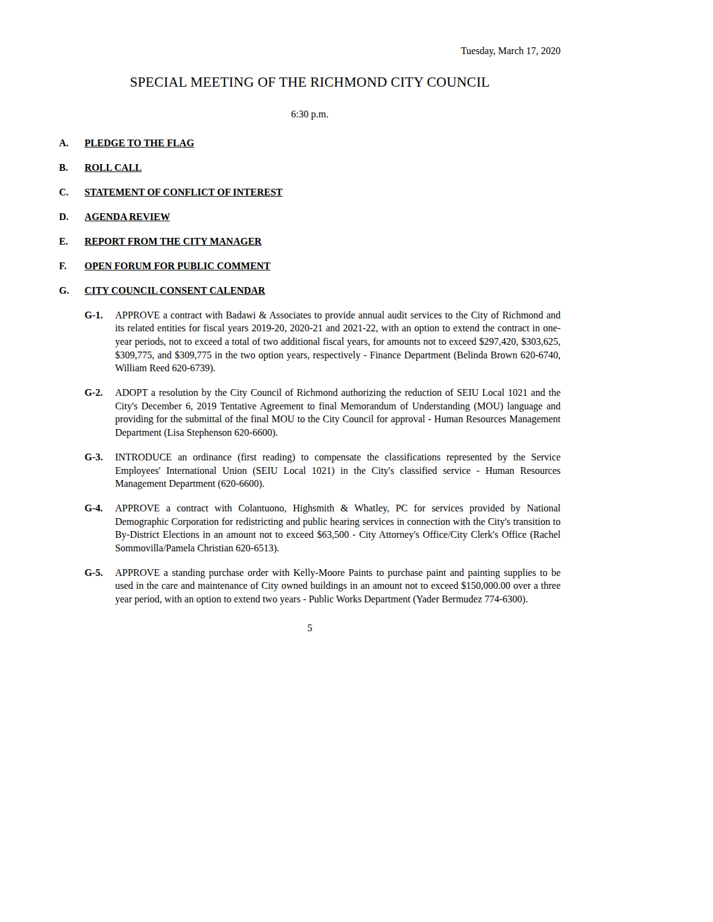Tuesday, March 17, 2020
SPECIAL MEETING OF THE RICHMOND CITY COUNCIL
6:30 p.m.
A. Pledge to the Flag
B. Roll Call
C. Statement of Conflict of Interest
D. Agenda Review
E. Report from the City Manager
F. Open Forum for Public Comment
G. City Council Consent Calendar
G-1. APPROVE a contract with Badawi & Associates to provide annual audit services to the City of Richmond and its related entities for fiscal years 2019-20, 2020-21 and 2021-22, with an option to extend the contract in one-year periods, not to exceed a total of two additional fiscal years, for amounts not to exceed $297,420, $303,625, $309,775, and $309,775 in the two option years, respectively - Finance Department (Belinda Brown 620-6740, William Reed 620-6739).
G-2. ADOPT a resolution by the City Council of Richmond authorizing the reduction of SEIU Local 1021 and the City's December 6, 2019 Tentative Agreement to final Memorandum of Understanding (MOU) language and providing for the submittal of the final MOU to the City Council for approval - Human Resources Management Department (Lisa Stephenson 620-6600).
G-3. INTRODUCE an ordinance (first reading) to compensate the classifications represented by the Service Employees' International Union (SEIU Local 1021) in the City's classified service - Human Resources Management Department (620-6600).
G-4. APPROVE a contract with Colantuono, Highsmith & Whatley, PC for services provided by National Demographic Corporation for redistricting and public hearing services in connection with the City's transition to By-District Elections in an amount not to exceed $63,500 - City Attorney's Office/City Clerk's Office (Rachel Sommovilla/Pamela Christian 620-6513).
G-5. APPROVE a standing purchase order with Kelly-Moore Paints to purchase paint and painting supplies to be used in the care and maintenance of City owned buildings in an amount not to exceed $150,000.00 over a three year period, with an option to extend two years - Public Works Department (Yader Bermudez 774-6300).
5